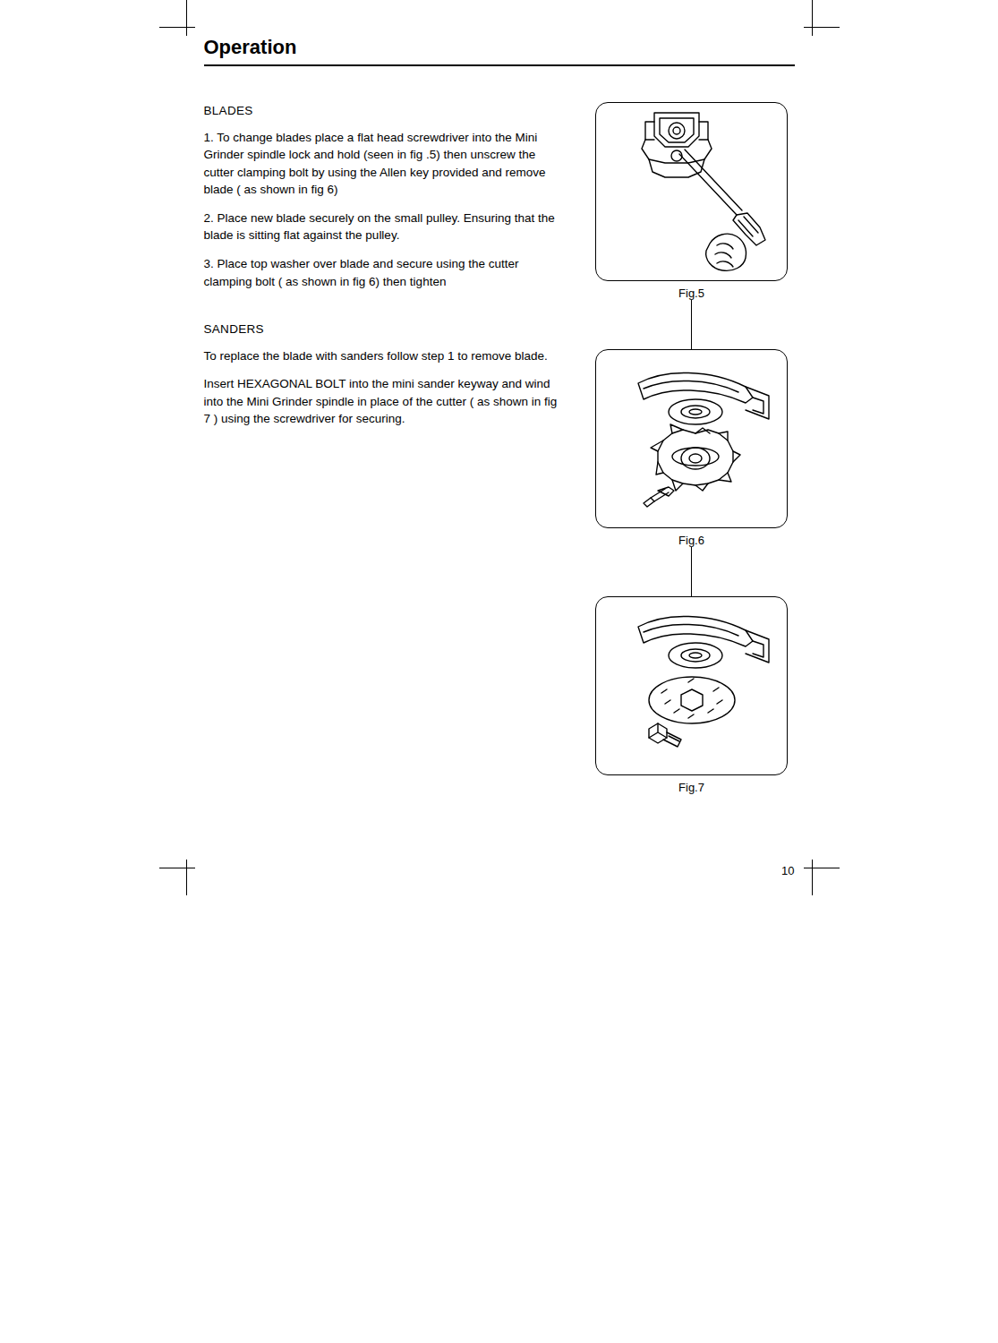Operation
BLADES
1. To change blades place a flat head screwdriver into the Mini Grinder spindle lock and hold (seen in fig .5) then unscrew the cutter clamping bolt by using the Allen key provided and remove blade ( as shown in fig 6)
2. Place new blade securely on the small pulley. Ensuring that the blade is sitting flat against the pulley.
3. Place top washer over blade and secure using the cutter clamping bolt ( as shown in fig 6) then tighten
SANDERS
To replace the blade with sanders follow step 1 to remove blade.
Insert HEXAGONAL BOLT into the mini sander keyway and wind into the Mini Grinder spindle in place of the cutter ( as shown in fig 7 ) using the screwdriver for securing.
Fig.5
Fig.6
Fig.7
10